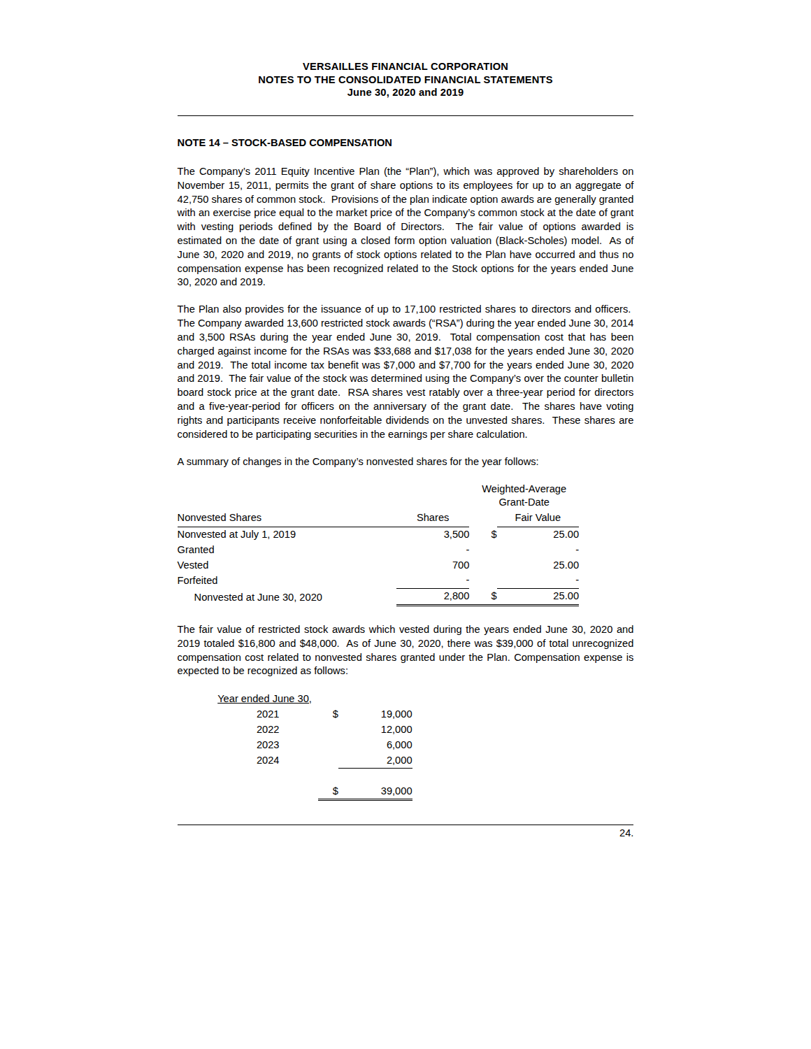VERSAILLES FINANCIAL CORPORATION
NOTES TO THE CONSOLIDATED FINANCIAL STATEMENTS
June 30, 2020 and 2019
NOTE 14 – STOCK-BASED COMPENSATION
The Company’s 2011 Equity Incentive Plan (the “Plan”), which was approved by shareholders on November 15, 2011, permits the grant of share options to its employees for up to an aggregate of 42,750 shares of common stock. Provisions of the plan indicate option awards are generally granted with an exercise price equal to the market price of the Company’s common stock at the date of grant with vesting periods defined by the Board of Directors. The fair value of options awarded is estimated on the date of grant using a closed form option valuation (Black-Scholes) model. As of June 30, 2020 and 2019, no grants of stock options related to the Plan have occurred and thus no compensation expense has been recognized related to the Stock options for the years ended June 30, 2020 and 2019.
The Plan also provides for the issuance of up to 17,100 restricted shares to directors and officers. The Company awarded 13,600 restricted stock awards (“RSA”) during the year ended June 30, 2014 and 3,500 RSAs during the year ended June 30, 2019. Total compensation cost that has been charged against income for the RSAs was $33,688 and $17,038 for the years ended June 30, 2020 and 2019. The total income tax benefit was $7,000 and $7,700 for the years ended June 30, 2020 and 2019. The fair value of the stock was determined using the Company’s over the counter bulletin board stock price at the grant date. RSA shares vest ratably over a three-year period for directors and a five-year-period for officers on the anniversary of the grant date. The shares have voting rights and participants receive nonforfeitable dividends on the unvested shares. These shares are considered to be participating securities in the earnings per share calculation.
A summary of changes in the Company’s nonvested shares for the year follows:
| | | Weighted-Average Grant-Date | |
| --- | --- | --- | --- |
| Nonvested Shares | Shares | | Fair Value | |
| Nonvested at July 1, 2019 | 3,500 | $ | 25.00 | |
| Granted | - | | - | |
| Vested | 700 | | 25.00 | |
| Forfeited | - | | - | |
| Nonvested at June 30, 2020 | 2,800 | $ | 25.00 | |
The fair value of restricted stock awards which vested during the years ended June 30, 2020 and 2019 totaled $16,800 and $48,000. As of June 30, 2020, there was $39,000 of total unrecognized compensation cost related to nonvested shares granted under the Plan. Compensation expense is expected to be recognized as follows:
| Year ended June 30, | | |
| 2021 | $ | 19,000 |
| 2022 | | 12,000 |
| 2023 | | 6,000 |
| 2024 | | 2,000 |
| | $ | 39,000 |
24.